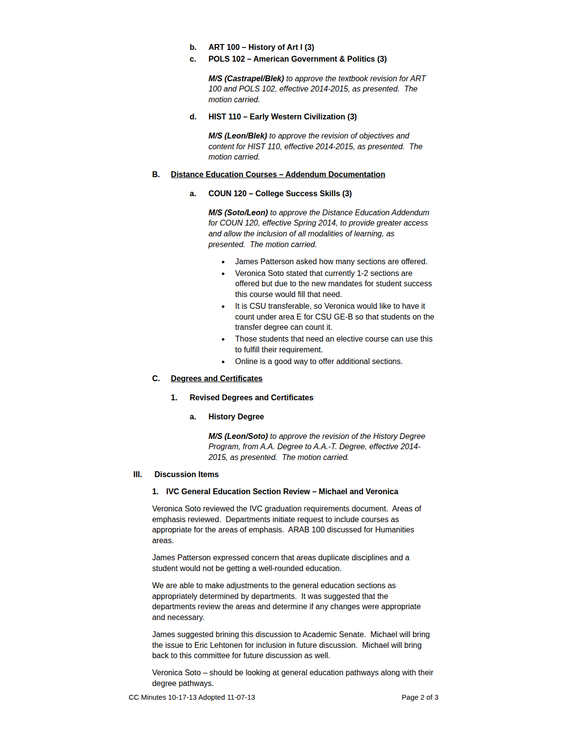b.
ART 100 – History of Art I (3)
c.
POLS 102 – American Government & Politics (3)
M/S (Castrapel/Blek) to approve the textbook revision for ART 100 and POLS 102, effective 2014-2015, as presented. The motion carried.
d.
HIST 110 – Early Western Civilization (3)
M/S (Leon/Blek) to approve the revision of objectives and content for HIST 110, effective 2014-2015, as presented. The motion carried.
B.
Distance Education Courses – Addendum Documentation
a.
COUN 120 – College Success Skills (3)
M/S (Soto/Leon) to approve the Distance Education Addendum for COUN 120, effective Spring 2014, to provide greater access and allow the inclusion of all modalities of learning, as presented. The motion carried.
James Patterson asked how many sections are offered.
Veronica Soto stated that currently 1-2 sections are offered but due to the new mandates for student success this course would fill that need.
It is CSU transferable, so Veronica would like to have it count under area E for CSU GE-B so that students on the transfer degree can count it.
Those students that need an elective course can use this to fulfill their requirement.
Online is a good way to offer additional sections.
C.
Degrees and Certificates
1.
Revised Degrees and Certificates
a.
History Degree
M/S (Leon/Soto) to approve the revision of the History Degree Program, from A.A. Degree to A.A.-T. Degree, effective 2014-2015, as presented. The motion carried.
III.
Discussion Items
1.
IVC General Education Section Review – Michael and Veronica
Veronica Soto reviewed the IVC graduation requirements document. Areas of emphasis reviewed. Departments initiate request to include courses as appropriate for the areas of emphasis. ARAB 100 discussed for Humanities areas.
James Patterson expressed concern that areas duplicate disciplines and a student would not be getting a well-rounded education.
We are able to make adjustments to the general education sections as appropriately determined by departments. It was suggested that the departments review the areas and determine if any changes were appropriate and necessary.
James suggested brining this discussion to Academic Senate. Michael will bring the issue to Eric Lehtonen for inclusion in future discussion. Michael will bring back to this committee for future discussion as well.
Veronica Soto – should be looking at general education pathways along with their degree pathways.
CC Minutes 10-17-13 Adopted 11-07-13
Page 2 of 3